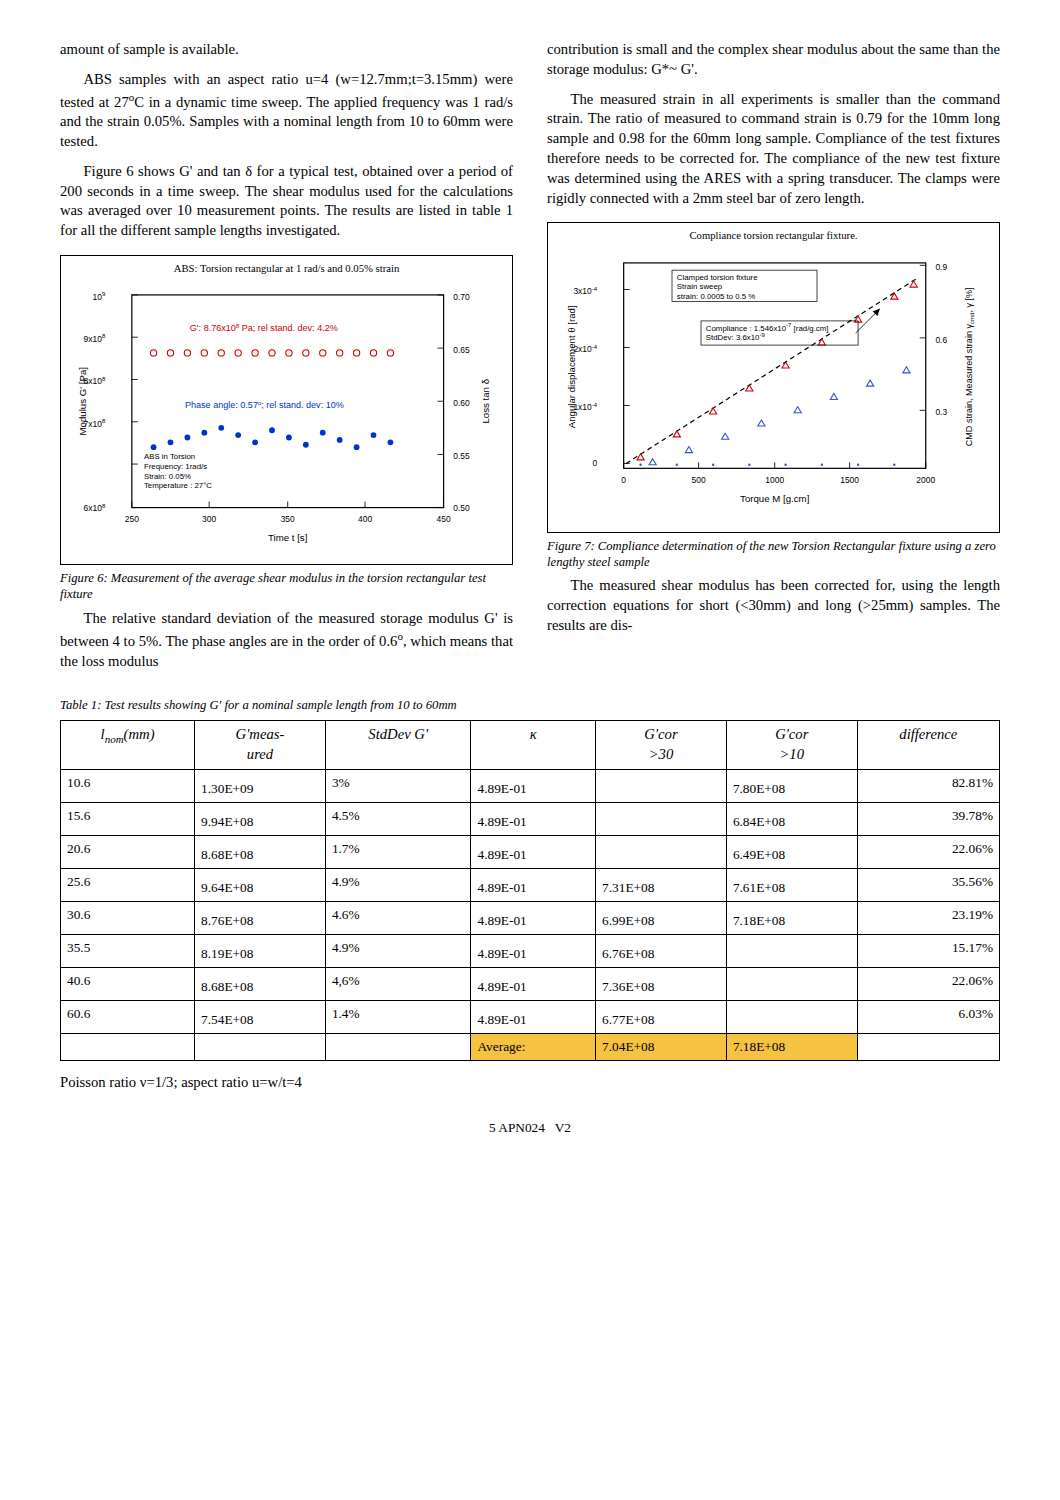amount of sample is available.
ABS samples with an aspect ratio u=4 (w=12.7mm;t=3.15mm) were tested at 27o C in a dynamic time sweep. The applied frequency was 1 rad/s and the strain 0.05%. Samples with a nominal length from 10 to 60mm were tested.
Figure 6 shows G' and tan δ for a typical test, obtained over a period of 200 seconds in a time sweep. The shear modulus used for the calculations was averaged over 10 measurement points. The results are listed in table 1 for all the different sample lengths investigated.
ABS: Torsion rectangular at 1 rad/s and 0.05% strain
109 9x108 8x108 7x108 6x108 0.70 0.65 0.60 0.55 0.50 250 300 350 400 450 Time t [s] Modulus G' [Pa] Loss tan δ G': 8.76x108 Pa; rel stand. dev: 4.2% Phase angle: 0.57o; rel stand. dev: 10% ABS in Torsion Frequency: 1rad/s Strain: 0.05% Temperature : 27°C
Figure 6: Measurement of the average shear modulus in the torsion rectangular test fixture
The relative standard deviation of the measured storage modulus G' is between 4 to 5%. The phase angles are in the order of 0.6o, which means that the loss modulus
contribution is small and the complex shear modulus about the same than the storage modulus: G*~ G'.
The measured strain in all experiments is smaller than the command strain. The ratio of measured to command strain is 0.79 for the 10mm long sample and 0.98 for the 60mm long sample. Compliance of the test fixtures therefore needs to be corrected for. The compliance of the new test fixture was determined using the ARES with a spring transducer. The clamps were rigidly connected with a 2mm steel bar of zero length.
Compliance torsion rectangular fixture.
3x10-4 2x10-4 1x10-4 0 0.9 0.6 0.3 0 500 1000 1500 2000 Torque M [g.cm] Angular displacement θ [rad] CMD strain, Measured strain γcmd, γ [%] Clamped torsion fixture Strain sweep strain: 0.0005 to 0.5 % Compliance : 1.546x10-7 [rad/g.cm] StdDev: 3.6x10-9
Figure 7: Compliance determination of the new Torsion Rectangular fixture using a zero lengthy steel sample
The measured shear modulus has been corrected for, using the length correction equations for short (<30mm) and long (>25mm) samples. The results are dis-
Table 1: Test results showing G' for a nominal sample length from 10 to 60mm
| l nom (mm) | G'meas- ured | StdDev G' | κ | G'cor >30 | G'cor >10 | difference |
| --- | --- | --- | --- | --- | --- | --- |
| 10.6 | 1.30E+09 | 3% | 4.89E-01 | | 7.80E+08 | 82.81% |
| 15.6 | 9.94E+08 | 4.5% | 4.89E-01 | | 6.84E+08 | 39.78% |
| 20.6 | 8.68E+08 | 1.7% | 4.89E-01 | | 6.49E+08 | 22.06% |
| 25.6 | 9.64E+08 | 4.9% | 4.89E-01 | 7.31E+08 | 7.61E+08 | 35.56% |
| 30.6 | 8.76E+08 | 4.6% | 4.89E-01 | 6.99E+08 | 7.18E+08 | 23.19% |
| 35.5 | 8.19E+08 | 4.9% | 4.89E-01 | 6.76E+08 | | 15.17% |
| 40.6 | 8.68E+08 | 4,6% | 4.89E-01 | 7.36E+08 | | 22.06% |
| 60.6 | 7.54E+08 | 1.4% | 4.89E-01 | 6.77E+08 | | 6.03% |
| | | | Average: | 7.04E+08 | 7.18E+08 | |
Poisson ratio ν=1/3; aspect ratio u=w/t=4
5 APN024 V2